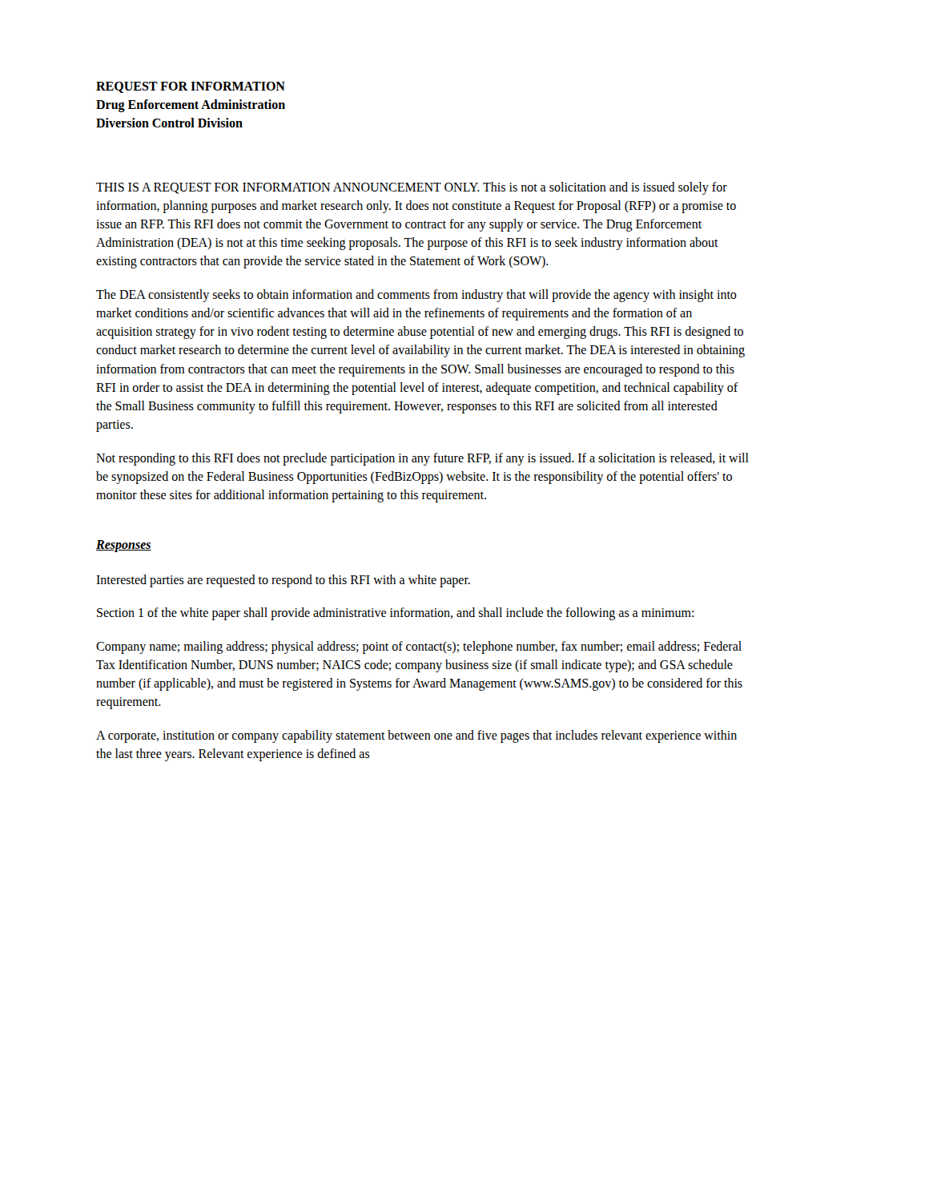REQUEST FOR INFORMATION
Drug Enforcement Administration
Diversion Control Division
THIS IS A REQUEST FOR INFORMATION ANNOUNCEMENT ONLY. This is not a solicitation and is issued solely for information, planning purposes and market research only. It does not constitute a Request for Proposal (RFP) or a promise to issue an RFP. This RFI does not commit the Government to contract for any supply or service. The Drug Enforcement Administration (DEA) is not at this time seeking proposals. The purpose of this RFI is to seek industry information about existing contractors that can provide the service stated in the Statement of Work (SOW).
The DEA consistently seeks to obtain information and comments from industry that will provide the agency with insight into market conditions and/or scientific advances that will aid in the refinements of requirements and the formation of an acquisition strategy for in vivo rodent testing to determine abuse potential of new and emerging drugs. This RFI is designed to conduct market research to determine the current level of availability in the current market. The DEA is interested in obtaining information from contractors that can meet the requirements in the SOW. Small businesses are encouraged to respond to this RFI in order to assist the DEA in determining the potential level of interest, adequate competition, and technical capability of the Small Business community to fulfill this requirement. However, responses to this RFI are solicited from all interested parties.
Not responding to this RFI does not preclude participation in any future RFP, if any is issued. If a solicitation is released, it will be synopsized on the Federal Business Opportunities (FedBizOpps) website. It is the responsibility of the potential offers' to monitor these sites for additional information pertaining to this requirement.
Responses
Interested parties are requested to respond to this RFI with a white paper.
Section 1 of the white paper shall provide administrative information, and shall include the following as a minimum:
Company name; mailing address; physical address; point of contact(s); telephone number, fax number; email address; Federal Tax Identification Number, DUNS number; NAICS code; company business size (if small indicate type); and GSA schedule number (if applicable), and must be registered in Systems for Award Management (www.SAMS.gov) to be considered for this requirement.
A corporate, institution or company capability statement between one and five pages that includes relevant experience within the last three years. Relevant experience is defined as